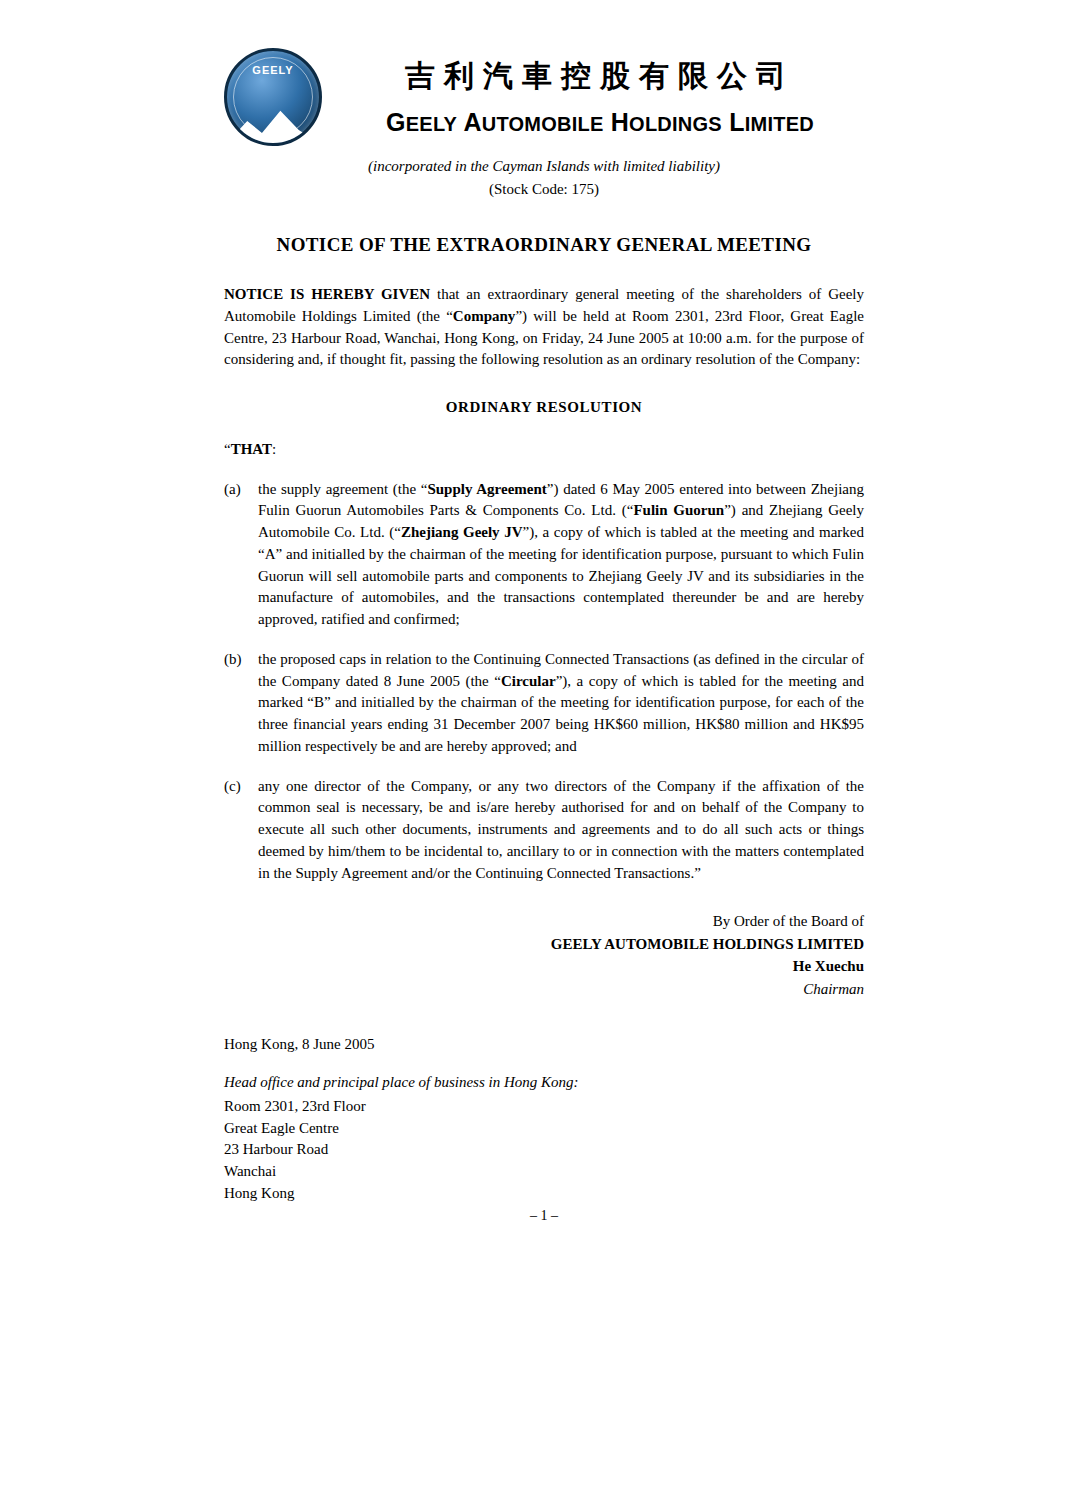GEELY
吉利汽車控股有限公司
GEELY AUTOMOBILE HOLDINGS LIMITED
(incorporated in the Cayman Islands with limited liability)
(Stock Code: 175)
NOTICE OF THE EXTRAORDINARY GENERAL MEETING
NOTICE IS HEREBY GIVEN that an extraordinary general meeting of the shareholders of Geely Automobile Holdings Limited (the “Company”) will be held at Room 2301, 23rd Floor, Great Eagle Centre, 23 Harbour Road, Wanchai, Hong Kong, on Friday, 24 June 2005 at 10:00 a.m. for the purpose of considering and, if thought fit, passing the following resolution as an ordinary resolution of the Company:
ORDINARY RESOLUTION
“THAT:
(a) the supply agreement (the “Supply Agreement”) dated 6 May 2005 entered into between Zhejiang Fulin Guorun Automobiles Parts & Components Co. Ltd. (“Fulin Guorun”) and Zhejiang Geely Automobile Co. Ltd. (“Zhejiang Geely JV”), a copy of which is tabled at the meeting and marked “A” and initialled by the chairman of the meeting for identification purpose, pursuant to which Fulin Guorun will sell automobile parts and components to Zhejiang Geely JV and its subsidiaries in the manufacture of automobiles, and the transactions contemplated thereunder be and are hereby approved, ratified and confirmed;
(b) the proposed caps in relation to the Continuing Connected Transactions (as defined in the circular of the Company dated 8 June 2005 (the “Circular”), a copy of which is tabled for the meeting and marked “B” and initialled by the chairman of the meeting for identification purpose, for each of the three financial years ending 31 December 2007 being HK$60 million, HK$80 million and HK$95 million respectively be and are hereby approved; and
(c) any one director of the Company, or any two directors of the Company if the affixation of the common seal is necessary, be and is/are hereby authorised for and on behalf of the Company to execute all such other documents, instruments and agreements and to do all such acts or things deemed by him/them to be incidental to, ancillary to or in connection with the matters contemplated in the Supply Agreement and/or the Continuing Connected Transactions.”
By Order of the Board of
GEELY AUTOMOBILE HOLDINGS LIMITED
He Xuechu
Chairman
Hong Kong, 8 June 2005
Head office and principal place of business in Hong Kong:
Room 2301, 23rd Floor
Great Eagle Centre
23 Harbour Road
Wanchai
Hong Kong
– 1 –